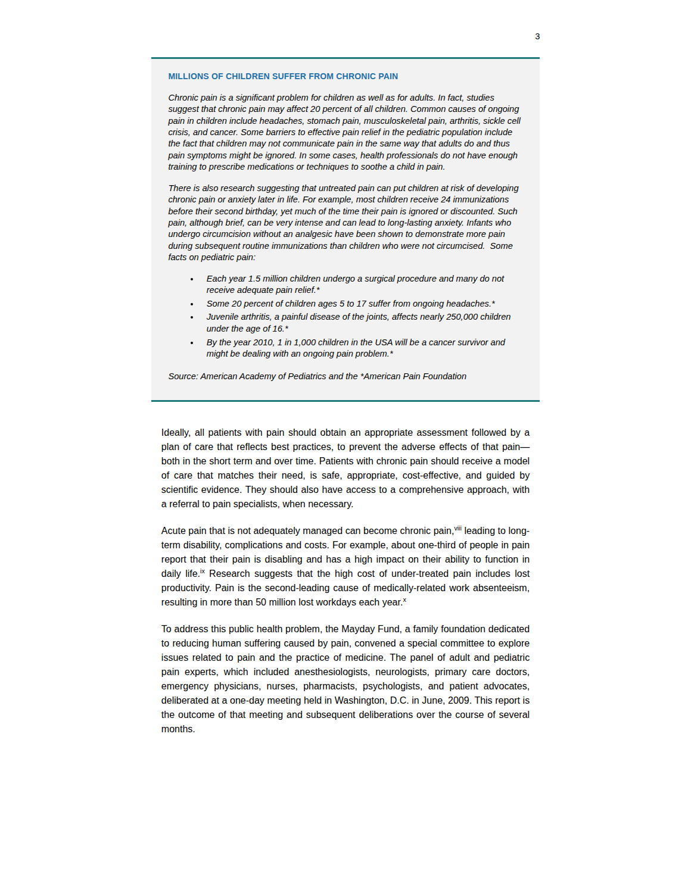3
MILLIONS OF CHILDREN SUFFER FROM CHRONIC PAIN
Chronic pain is a significant problem for children as well as for adults. In fact, studies suggest that chronic pain may affect 20 percent of all children. Common causes of ongoing pain in children include headaches, stomach pain, musculoskeletal pain, arthritis, sickle cell crisis, and cancer. Some barriers to effective pain relief in the pediatric population include the fact that children may not communicate pain in the same way that adults do and thus pain symptoms might be ignored. In some cases, health professionals do not have enough training to prescribe medications or techniques to soothe a child in pain.
There is also research suggesting that untreated pain can put children at risk of developing chronic pain or anxiety later in life. For example, most children receive 24 immunizations before their second birthday, yet much of the time their pain is ignored or discounted. Such pain, although brief, can be very intense and can lead to long-lasting anxiety. Infants who undergo circumcision without an analgesic have been shown to demonstrate more pain during subsequent routine immunizations than children who were not circumcised. Some facts on pediatric pain:
Each year 1.5 million children undergo a surgical procedure and many do not receive adequate pain relief.*
Some 20 percent of children ages 5 to 17 suffer from ongoing headaches.*
Juvenile arthritis, a painful disease of the joints, affects nearly 250,000 children under the age of 16.*
By the year 2010, 1 in 1,000 children in the USA will be a cancer survivor and might be dealing with an ongoing pain problem.*
Source: American Academy of Pediatrics and the *American Pain Foundation
Ideally, all patients with pain should obtain an appropriate assessment followed by a plan of care that reflects best practices, to prevent the adverse effects of that pain—both in the short term and over time. Patients with chronic pain should receive a model of care that matches their need, is safe, appropriate, cost-effective, and guided by scientific evidence. They should also have access to a comprehensive approach, with a referral to pain specialists, when necessary.
Acute pain that is not adequately managed can become chronic pain,viii leading to long-term disability, complications and costs. For example, about one-third of people in pain report that their pain is disabling and has a high impact on their ability to function in daily life.ix Research suggests that the high cost of under-treated pain includes lost productivity. Pain is the second-leading cause of medically-related work absenteeism, resulting in more than 50 million lost workdays each year.x
To address this public health problem, the Mayday Fund, a family foundation dedicated to reducing human suffering caused by pain, convened a special committee to explore issues related to pain and the practice of medicine. The panel of adult and pediatric pain experts, which included anesthesiologists, neurologists, primary care doctors, emergency physicians, nurses, pharmacists, psychologists, and patient advocates, deliberated at a one-day meeting held in Washington, D.C. in June, 2009. This report is the outcome of that meeting and subsequent deliberations over the course of several months.